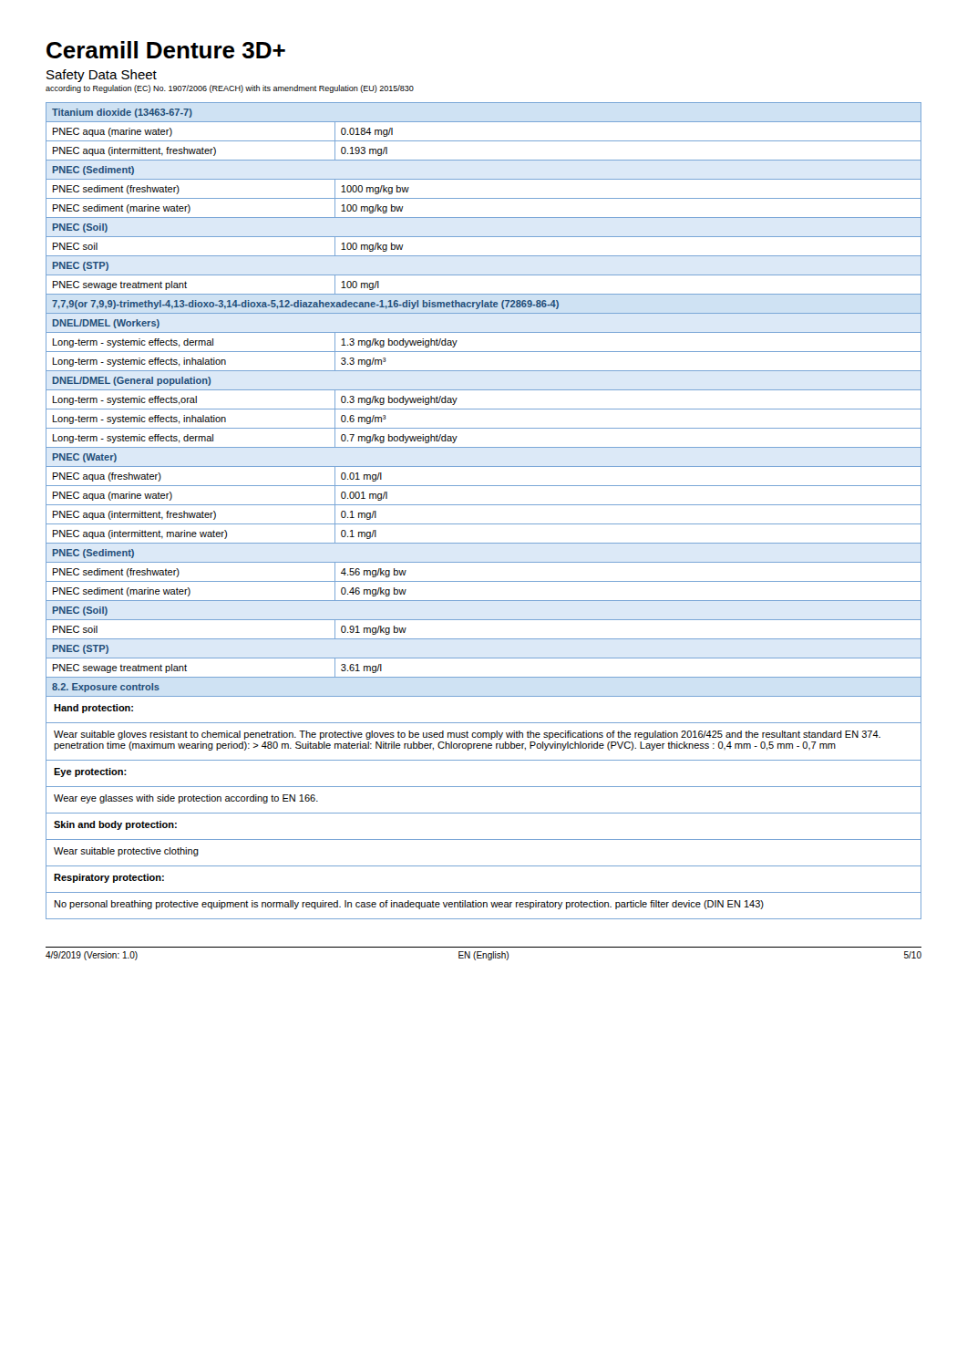Ceramill Denture 3D+
Safety Data Sheet
according to Regulation (EC) No. 1907/2006 (REACH) with its amendment Regulation (EU) 2015/830
| Titanium dioxide (13463-67-7) |
| PNEC aqua (marine water) | 0.0184 mg/l |
| PNEC aqua (intermittent, freshwater) | 0.193 mg/l |
| PNEC (Sediment) |
| PNEC sediment (freshwater) | 1000 mg/kg bw |
| PNEC sediment (marine water) | 100 mg/kg bw |
| PNEC (Soil) |
| PNEC soil | 100 mg/kg bw |
| PNEC (STP) |
| PNEC sewage treatment plant | 100 mg/l |
| 7,7,9(or 7,9,9)-trimethyl-4,13-dioxo-3,14-dioxa-5,12-diazahexadecane-1,16-diyl bismethacrylate (72869-86-4) |
| DNEL/DMEL (Workers) |
| Long-term - systemic effects, dermal | 1.3 mg/kg bodyweight/day |
| Long-term - systemic effects, inhalation | 3.3 mg/m³ |
| DNEL/DMEL (General population) |
| Long-term - systemic effects,oral | 0.3 mg/kg bodyweight/day |
| Long-term - systemic effects, inhalation | 0.6 mg/m³ |
| Long-term - systemic effects, dermal | 0.7 mg/kg bodyweight/day |
| PNEC (Water) |
| PNEC aqua (freshwater) | 0.01 mg/l |
| PNEC aqua (marine water) | 0.001 mg/l |
| PNEC aqua (intermittent, freshwater) | 0.1 mg/l |
| PNEC aqua (intermittent, marine water) | 0.1 mg/l |
| PNEC (Sediment) |
| PNEC sediment (freshwater) | 4.56 mg/kg bw |
| PNEC sediment (marine water) | 0.46 mg/kg bw |
| PNEC (Soil) |
| PNEC soil | 0.91 mg/kg bw |
| PNEC (STP) |
| PNEC sewage treatment plant | 3.61 mg/l |
| 8.2. Exposure controls |
Hand protection:
Wear suitable gloves resistant to chemical penetration. The protective gloves to be used must comply with the specifications of the regulation 2016/425 and the resultant standard EN 374. penetration time (maximum wearing period): > 480 m. Suitable material: Nitrile rubber, Chloroprene rubber, Polyvinylchloride (PVC). Layer thickness : 0,4 mm - 0,5 mm - 0,7 mm
Eye protection:
Wear eye glasses with side protection according to EN 166.
Skin and body protection:
Wear suitable protective clothing
Respiratory protection:
No personal breathing protective equipment is normally required. In case of inadequate ventilation wear respiratory protection. particle filter device (DIN EN 143)
4/9/2019 (Version: 1.0)
EN (English)
5/10